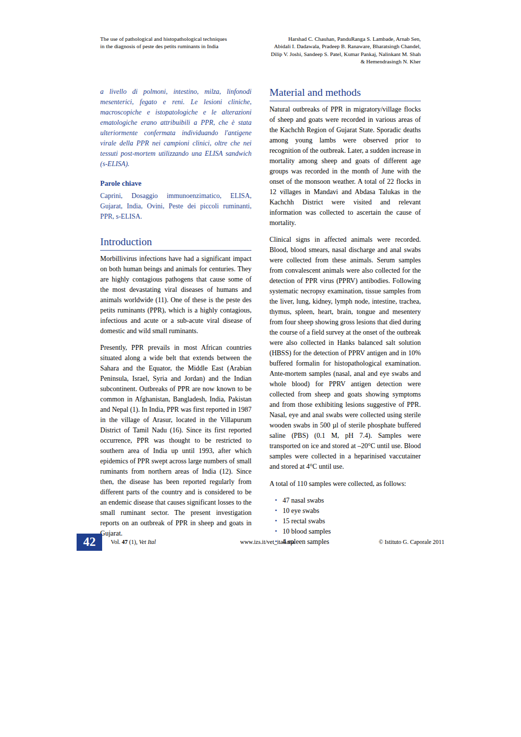The use of pathological and histopathological techniques
in the diagnosis of peste des petits ruminants in India
Harshad C. Chauhan, PanduRanga S. Lambade, Arnab Sen,
Abidali I. Dadawala, Pradeep B. Ranaware, Bharatsingh Chandel,
Dilip V. Joshi, Sandeep S. Patel, Kumar Pankaj, Nalinkant M. Shah
& Hemendrasingh N. Kher
a livello di polmoni, intestino, milza, linfonodi mesenterici, fegato e reni. Le lesioni cliniche, macroscopiche e istopatologiche e le alterazioni ematologiche erano attribuibili a PPR, che è stata ulteriormente confermata individuando l'antigene virale della PPR nei campioni clinici, oltre che nei tessuti post-mortem utilizzando una ELISA sandwich (s-ELISA).
Parole chiave
Caprini, Dosaggio immunoenzimatico, ELISA, Gujarat, India, Ovini, Peste dei piccoli ruminanti, PPR, s-ELISA.
Introduction
Morbillivirus infections have had a significant impact on both human beings and animals for centuries. They are highly contagious pathogens that cause some of the most devastating viral diseases of humans and animals worldwide (11). One of these is the peste des petits ruminants (PPR), which is a highly contagious, infectious and acute or a sub-acute viral disease of domestic and wild small ruminants.
Presently, PPR prevails in most African countries situated along a wide belt that extends between the Sahara and the Equator, the Middle East (Arabian Peninsula, Israel, Syria and Jordan) and the Indian subcontinent. Outbreaks of PPR are now known to be common in Afghanistan, Bangladesh, India, Pakistan and Nepal (1). In India, PPR was first reported in 1987 in the village of Arasur, located in the Villapurum District of Tamil Nadu (16). Since its first reported occurrence, PPR was thought to be restricted to southern area of India up until 1993, after which epidemics of PPR swept across large numbers of small ruminants from northern areas of India (12). Since then, the disease has been reported regularly from different parts of the country and is considered to be an endemic disease that causes significant losses to the small ruminant sector. The present investigation reports on an outbreak of PPR in sheep and goats in Gujarat.
Material and methods
Natural outbreaks of PPR in migratory/village flocks of sheep and goats were recorded in various areas of the Kachchh Region of Gujarat State. Sporadic deaths among young lambs were observed prior to recognition of the outbreak. Later, a sudden increase in mortality among sheep and goats of different age groups was recorded in the month of June with the onset of the monsoon weather. A total of 22 flocks in 12 villages in Mandavi and Abdasa Talukas in the Kachchh District were visited and relevant information was collected to ascertain the cause of mortality.
Clinical signs in affected animals were recorded. Blood, blood smears, nasal discharge and anal swabs were collected from these animals. Serum samples from convalescent animals were also collected for the detection of PPR virus (PPRV) antibodies. Following systematic necropsy examination, tissue samples from the liver, lung, kidney, lymph node, intestine, trachea, thymus, spleen, heart, brain, tongue and mesentery from four sheep showing gross lesions that died during the course of a field survey at the onset of the outbreak were also collected in Hanks balanced salt solution (HBSS) for the detection of PPRV antigen and in 10% buffered formalin for histopathological examination. Ante-mortem samples (nasal, anal and eye swabs and whole blood) for PPRV antigen detection were collected from sheep and goats showing symptoms and from those exhibiting lesions suggestive of PPR. Nasal, eye and anal swabs were collected using sterile wooden swabs in 500 µl of sterile phosphate buffered saline (PBS) (0.1 M, pH 7.4). Samples were transported on ice and stored at –20°C until use. Blood samples were collected in a heparinised vaccutainer and stored at 4°C until use.
A total of 110 samples were collected, as follows:
47 nasal swabs
10 eye swabs
15 rectal swabs
10 blood samples
4 spleen samples
42
Vol. 47 (1), Vet Ital
www.izs.it/vet_italiana
© Istituto G. Caporale 2011